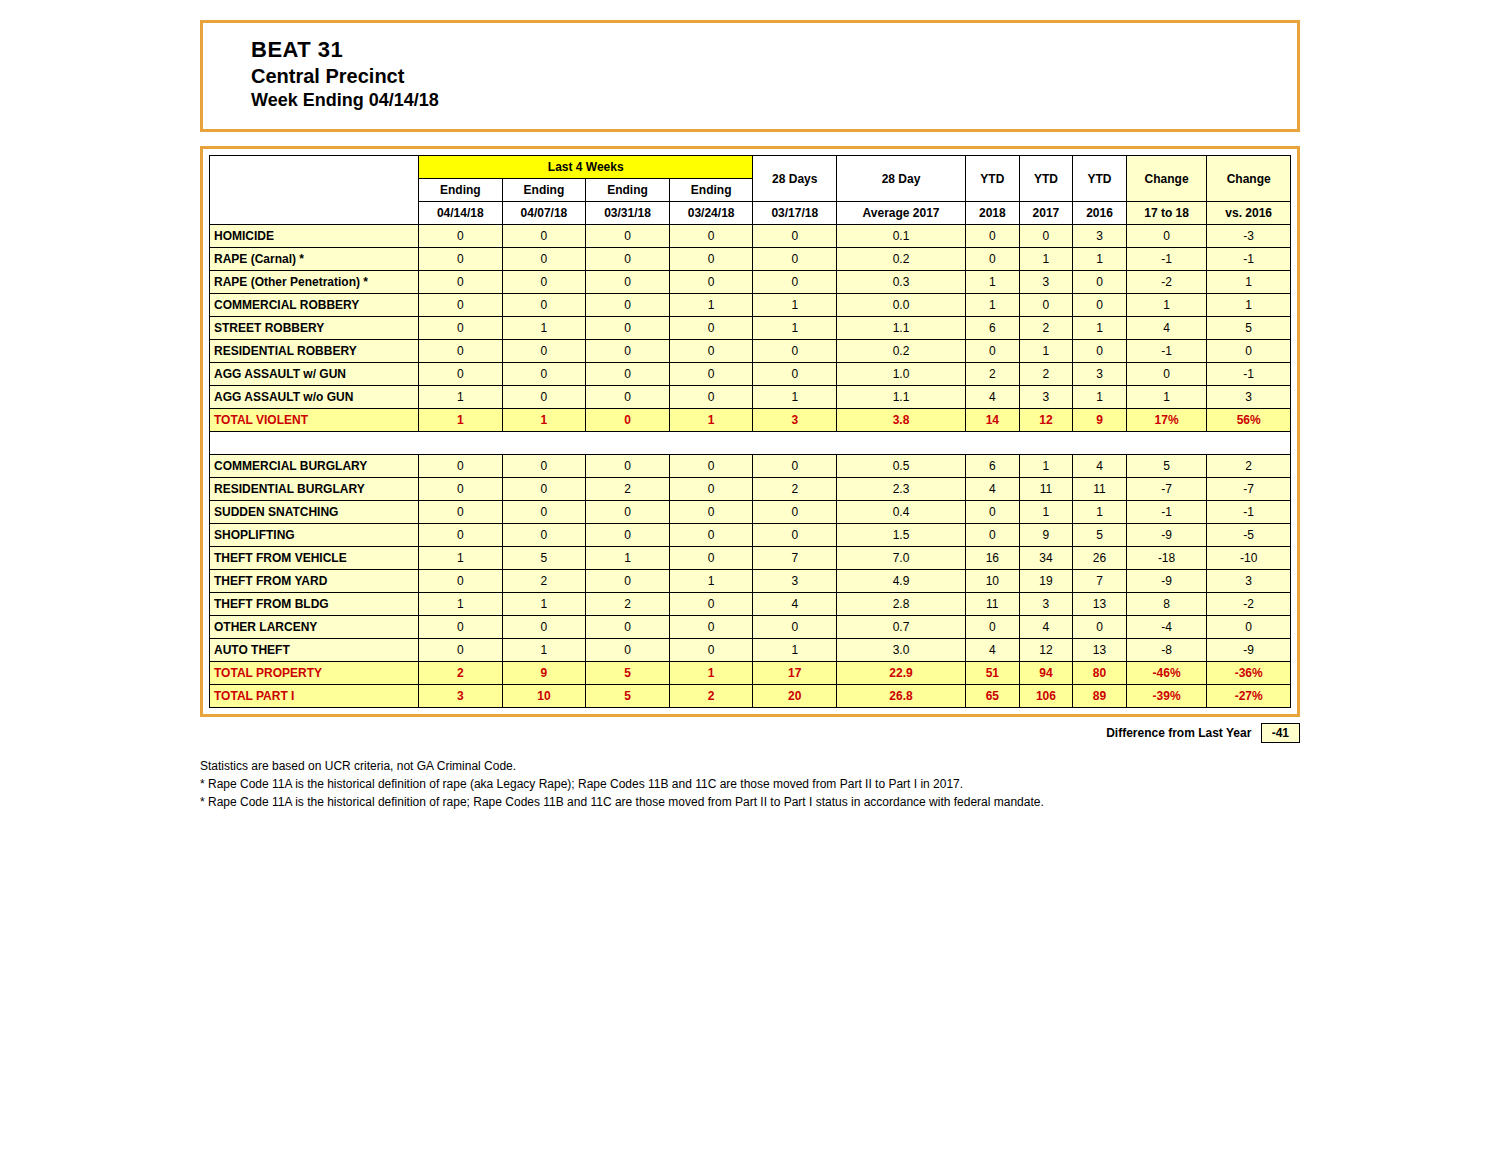BEAT 31
Central Precinct
Week Ending 04/14/18
| | Last 4 Weeks | 28 Days | 28 Day | YTD | YTD | YTD | Change | Change |
| --- | --- | --- | --- | --- | --- | --- | --- | --- |
| Ending | Ending | Ending | Ending |
| 04/14/18 | 04/07/18 | 03/31/18 | 03/24/18 | 03/17/18 | Average 2017 | 2018 | 2017 | 2016 | 17 to 18 | vs. 2016 |
| HOMICIDE | 0 | 0 | 0 | 0 | 0 | 0.1 | 0 | 0 | 3 | 0 | -3 |
| RAPE (Carnal) * | 0 | 0 | 0 | 0 | 0 | 0.2 | 0 | 1 | 1 | -1 | -1 |
| RAPE (Other Penetration) * | 0 | 0 | 0 | 0 | 0 | 0.3 | 1 | 3 | 0 | -2 | 1 |
| COMMERCIAL ROBBERY | 0 | 0 | 0 | 1 | 1 | 0.0 | 1 | 0 | 0 | 1 | 1 |
| STREET ROBBERY | 0 | 1 | 0 | 0 | 1 | 1.1 | 6 | 2 | 1 | 4 | 5 |
| RESIDENTIAL ROBBERY | 0 | 0 | 0 | 0 | 0 | 0.2 | 0 | 1 | 0 | -1 | 0 |
| AGG ASSAULT w/ GUN | 0 | 0 | 0 | 0 | 0 | 1.0 | 2 | 2 | 3 | 0 | -1 |
| AGG ASSAULT w/o GUN | 1 | 0 | 0 | 0 | 1 | 1.1 | 4 | 3 | 1 | 1 | 3 |
| TOTAL VIOLENT | 1 | 1 | 0 | 1 | 3 | 3.8 | 14 | 12 | 9 | 17% | 56% |
| COMMERCIAL BURGLARY | 0 | 0 | 0 | 0 | 0 | 0.5 | 6 | 1 | 4 | 5 | 2 |
| RESIDENTIAL BURGLARY | 0 | 0 | 2 | 0 | 2 | 2.3 | 4 | 11 | 11 | -7 | -7 |
| SUDDEN SNATCHING | 0 | 0 | 0 | 0 | 0 | 0.4 | 0 | 1 | 1 | -1 | -1 |
| SHOPLIFTING | 0 | 0 | 0 | 0 | 0 | 1.5 | 0 | 9 | 5 | -9 | -5 |
| THEFT FROM VEHICLE | 1 | 5 | 1 | 0 | 7 | 7.0 | 16 | 34 | 26 | -18 | -10 |
| THEFT FROM YARD | 0 | 2 | 0 | 1 | 3 | 4.9 | 10 | 19 | 7 | -9 | 3 |
| THEFT FROM BLDG | 1 | 1 | 2 | 0 | 4 | 2.8 | 11 | 3 | 13 | 8 | -2 |
| OTHER LARCENY | 0 | 0 | 0 | 0 | 0 | 0.7 | 0 | 4 | 0 | -4 | 0 |
| AUTO THEFT | 0 | 1 | 0 | 0 | 1 | 3.0 | 4 | 12 | 13 | -8 | -9 |
| TOTAL PROPERTY | 2 | 9 | 5 | 1 | 17 | 22.9 | 51 | 94 | 80 | -46% | -36% |
| TOTAL PART I | 3 | 10 | 5 | 2 | 20 | 26.8 | 65 | 106 | 89 | -39% | -27% |
Difference from Last Year -41
Statistics are based on UCR criteria, not GA Criminal Code.
* Rape Code 11A is the historical definition of rape (aka Legacy Rape); Rape Codes 11B and 11C are those moved from Part II to Part I in 2017.
* Rape Code 11A is the historical definition of rape; Rape Codes 11B and 11C are those moved from Part II to Part I status in accordance with federal mandate.